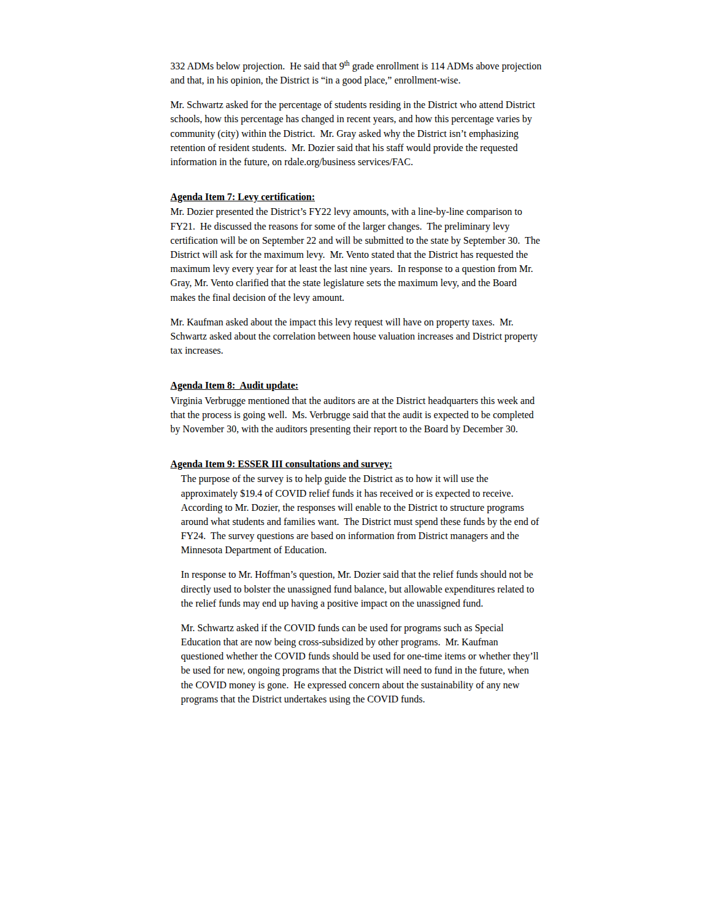332 ADMs below projection. He said that 9th grade enrollment is 114 ADMs above projection and that, in his opinion, the District is “in a good place,” enrollment-wise.
Mr. Schwartz asked for the percentage of students residing in the District who attend District schools, how this percentage has changed in recent years, and how this percentage varies by community (city) within the District. Mr. Gray asked why the District isn’t emphasizing retention of resident students. Mr. Dozier said that his staff would provide the requested information in the future, on rdale.org/business services/FAC.
Agenda Item 7: Levy certification:
Mr. Dozier presented the District’s FY22 levy amounts, with a line-by-line comparison to FY21. He discussed the reasons for some of the larger changes. The preliminary levy certification will be on September 22 and will be submitted to the state by September 30. The District will ask for the maximum levy. Mr. Vento stated that the District has requested the maximum levy every year for at least the last nine years. In response to a question from Mr. Gray, Mr. Vento clarified that the state legislature sets the maximum levy, and the Board makes the final decision of the levy amount.
Mr. Kaufman asked about the impact this levy request will have on property taxes. Mr. Schwartz asked about the correlation between house valuation increases and District property tax increases.
Agenda Item 8: Audit update:
Virginia Verbrugge mentioned that the auditors are at the District headquarters this week and that the process is going well. Ms. Verbrugge said that the audit is expected to be completed by November 30, with the auditors presenting their report to the Board by December 30.
Agenda Item 9: ESSER III consultations and survey:
The purpose of the survey is to help guide the District as to how it will use the approximately $19.4 of COVID relief funds it has received or is expected to receive. According to Mr. Dozier, the responses will enable to the District to structure programs around what students and families want. The District must spend these funds by the end of FY24. The survey questions are based on information from District managers and the Minnesota Department of Education.
In response to Mr. Hoffman’s question, Mr. Dozier said that the relief funds should not be directly used to bolster the unassigned fund balance, but allowable expenditures related to the relief funds may end up having a positive impact on the unassigned fund.
Mr. Schwartz asked if the COVID funds can be used for programs such as Special Education that are now being cross-subsidized by other programs. Mr. Kaufman questioned whether the COVID funds should be used for one-time items or whether they’ll be used for new, ongoing programs that the District will need to fund in the future, when the COVID money is gone. He expressed concern about the sustainability of any new programs that the District undertakes using the COVID funds.